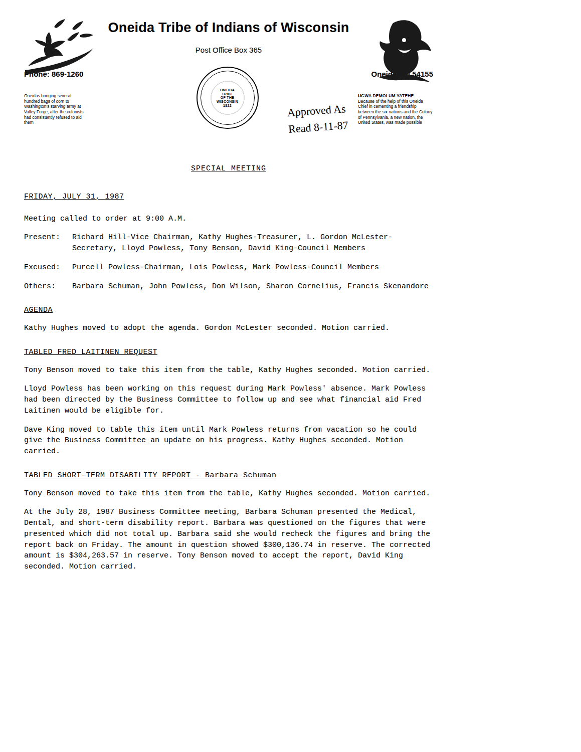Oneida Tribe of Indians of Wisconsin
Post Office Box 365
Phone: 869-1260
ONEIDA
TRIBE
OF THE
WISCONSIN
1822
Oneida, WI 54155
Oneidas bringing several hundred bags of corn to Washington's starving army at Valley Forge, after the colonists had consistently refused to aid them
UGWA DEMOLUM YATEHE
Because of the help of this Oneida Chief in cementing a friendship between the six nations and the Colony of Pennsylvania, a new nation, the United States, was made possible
Approved As
Read 8-11-87
SPECIAL MEETING
FRIDAY, JULY 31, 1987
Meeting called to order at 9:00 A.M.
Present:
Richard Hill-Vice Chairman, Kathy Hughes-Treasurer, L. Gordon McLester-Secretary, Lloyd Powless, Tony Benson, David King-Council Members
Excused:
Purcell Powless-Chairman, Lois Powless, Mark Powless-Council Members
Others:
Barbara Schuman, John Powless, Don Wilson, Sharon Cornelius, Francis Skenandore
AGENDA
Kathy Hughes moved to adopt the agenda. Gordon McLester seconded. Motion carried.
TABLED FRED LAITINEN REQUEST
Tony Benson moved to take this item from the table, Kathy Hughes seconded. Motion carried.
Lloyd Powless has been working on this request during Mark Powless' absence. Mark Powless had been directed by the Business Committee to follow up and see what financial aid Fred Laitinen would be eligible for.
Dave King moved to table this item until Mark Powless returns from vacation so he could give the Business Committee an update on his progress. Kathy Hughes seconded. Motion carried.
TABLED SHORT-TERM DISABILITY REPORT - Barbara Schuman
Tony Benson moved to take this item from the table, Kathy Hughes seconded. Motion carried.
At the July 28, 1987 Business Committee meeting, Barbara Schuman presented the Medical, Dental, and short-term disability report. Barbara was questioned on the figures that were presented which did not total up. Barbara said she would recheck the figures and bring the report back on Friday. The amount in question showed $300,136.74 in reserve. The corrected amount is $304,263.57 in reserve. Tony Benson moved to accept the report, David King seconded. Motion carried.